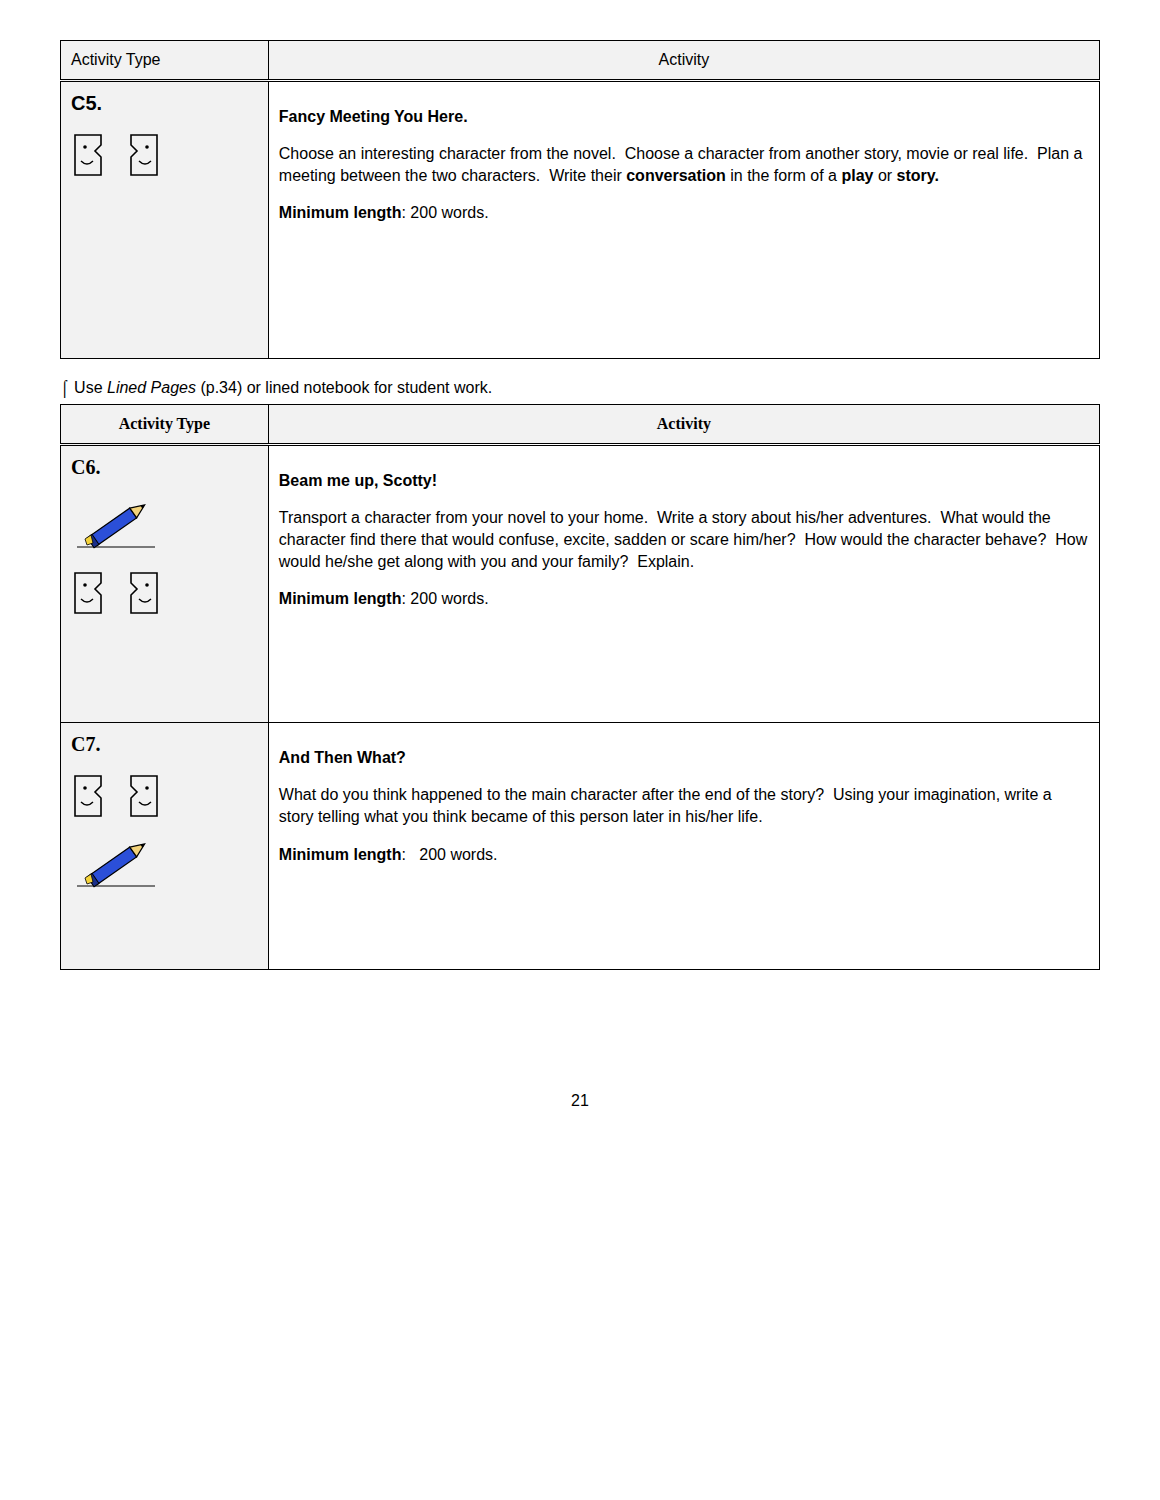| Activity Type | Activity |
| C5. | Fancy Meeting You Here. Choose an interesting character from the novel. Choose a character from another story, movie or real life. Plan a meeting between the two characters. Write their conversation in the form of a play or story. Minimum length : 200 words. |
⌠ Use Lined Pages (p.34) or lined notebook for student work.
| Activity Type | Activity |
| C6. | Beam me up, Scotty! Transport a character from your novel to your home. Write a story about his/her adventures. What would the character find there that would confuse, excite, sadden or scare him/her? How would the character behave? How would he/she get along with you and your family? Explain. Minimum length : 200 words. |
| C7. | And Then What? What do you think happened to the main character after the end of the story? Using your imagination, write a story telling what you think became of this person later in his/her life. Minimum length : 200 words. |
21